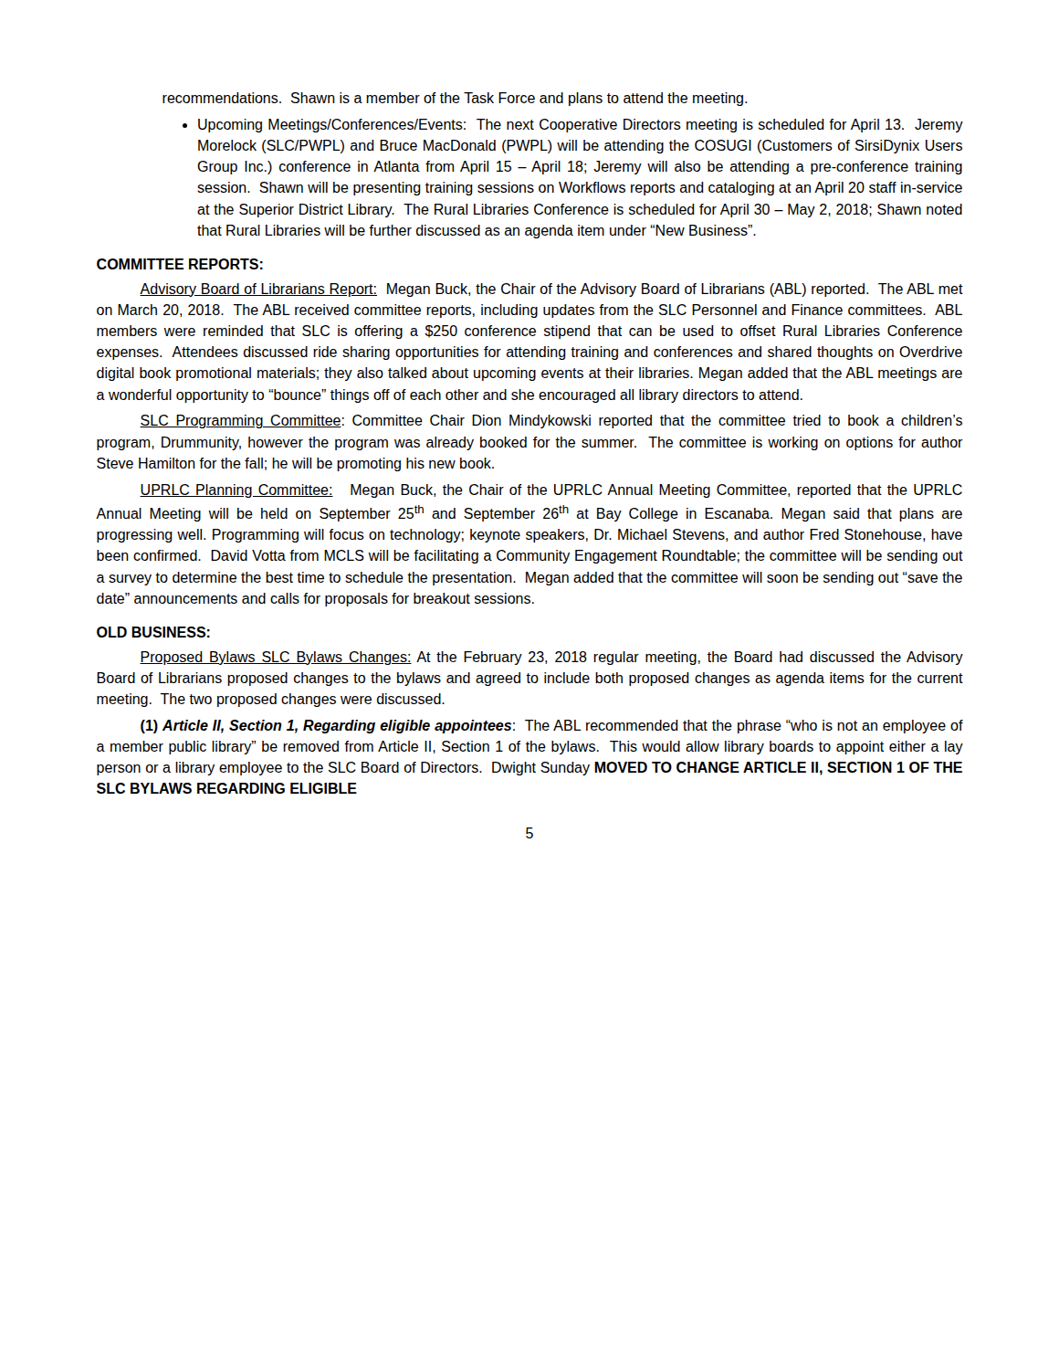recommendations. Shawn is a member of the Task Force and plans to attend the meeting.
Upcoming Meetings/Conferences/Events: The next Cooperative Directors meeting is scheduled for April 13. Jeremy Morelock (SLC/PWPL) and Bruce MacDonald (PWPL) will be attending the COSUGI (Customers of SirsiDynix Users Group Inc.) conference in Atlanta from April 15 – April 18; Jeremy will also be attending a pre-conference training session. Shawn will be presenting training sessions on Workflows reports and cataloging at an April 20 staff in-service at the Superior District Library. The Rural Libraries Conference is scheduled for April 30 – May 2, 2018; Shawn noted that Rural Libraries will be further discussed as an agenda item under “New Business”.
COMMITTEE REPORTS:
Advisory Board of Librarians Report: Megan Buck, the Chair of the Advisory Board of Librarians (ABL) reported. The ABL met on March 20, 2018. The ABL received committee reports, including updates from the SLC Personnel and Finance committees. ABL members were reminded that SLC is offering a $250 conference stipend that can be used to offset Rural Libraries Conference expenses. Attendees discussed ride sharing opportunities for attending training and conferences and shared thoughts on Overdrive digital book promotional materials; they also talked about upcoming events at their libraries. Megan added that the ABL meetings are a wonderful opportunity to “bounce” things off of each other and she encouraged all library directors to attend.
SLC Programming Committee: Committee Chair Dion Mindykowski reported that the committee tried to book a children’s program, Drummunity, however the program was already booked for the summer. The committee is working on options for author Steve Hamilton for the fall; he will be promoting his new book.
UPRLC Planning Committee: Megan Buck, the Chair of the UPRLC Annual Meeting Committee, reported that the UPRLC Annual Meeting will be held on September 25th and September 26th at Bay College in Escanaba. Megan said that plans are progressing well. Programming will focus on technology; keynote speakers, Dr. Michael Stevens, and author Fred Stonehouse, have been confirmed. David Votta from MCLS will be facilitating a Community Engagement Roundtable; the committee will be sending out a survey to determine the best time to schedule the presentation. Megan added that the committee will soon be sending out “save the date” announcements and calls for proposals for breakout sessions.
OLD BUSINESS:
Proposed Bylaws SLC Bylaws Changes: At the February 23, 2018 regular meeting, the Board had discussed the Advisory Board of Librarians proposed changes to the bylaws and agreed to include both proposed changes as agenda items for the current meeting. The two proposed changes were discussed.
(1) Article II, Section 1, Regarding eligible appointees: The ABL recommended that the phrase “who is not an employee of a member public library” be removed from Article II, Section 1 of the bylaws. This would allow library boards to appoint either a lay person or a library employee to the SLC Board of Directors. Dwight Sunday MOVED TO CHANGE ARTICLE II, SECTION 1 OF THE SLC BYLAWS REGARDING ELIGIBLE
5